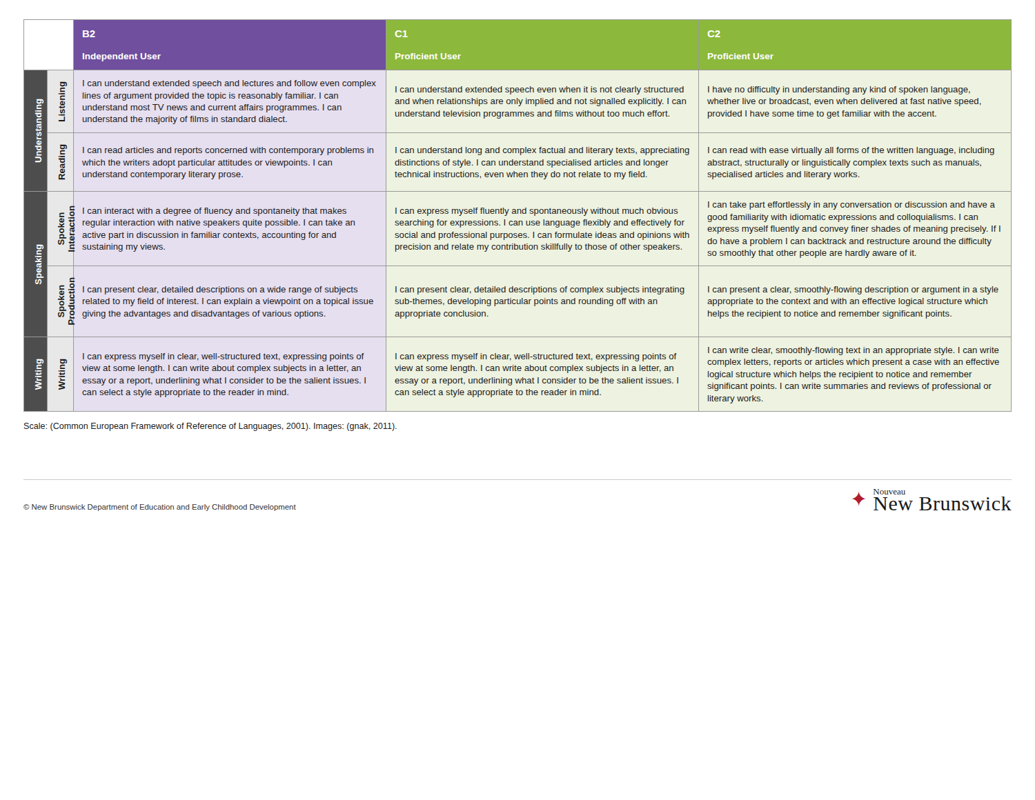| | B2 Independent User | C1 Proficient User | C2 Proficient User |
| --- | --- | --- | --- |
| Understanding | Listening | I can understand extended speech and lectures and follow even complex lines of argument provided the topic is reasonably familiar. I can understand most TV news and current affairs programmes. I can understand the majority of films in standard dialect. | I can understand extended speech even when it is not clearly structured and when relationships are only implied and not signalled explicitly. I can understand television programmes and films without too much effort. | I have no difficulty in understanding any kind of spoken language, whether live or broadcast, even when delivered at fast native speed, provided I have some time to get familiar with the accent. |
| Reading | I can read articles and reports concerned with contemporary problems in which the writers adopt particular attitudes or viewpoints. I can understand contemporary literary prose. | I can understand long and complex factual and literary texts, appreciating distinctions of style. I can understand specialised articles and longer technical instructions, even when they do not relate to my field. | I can read with ease virtually all forms of the written language, including abstract, structurally or linguistically complex texts such as manuals, specialised articles and literary works. |
| Speaking | Spoken Interaction | I can interact with a degree of fluency and spontaneity that makes regular interaction with native speakers quite possible. I can take an active part in discussion in familiar contexts, accounting for and sustaining my views. | I can express myself fluently and spontaneously without much obvious searching for expressions. I can use language flexibly and effectively for social and professional purposes. I can formulate ideas and opinions with precision and relate my contribution skillfully to those of other speakers. | I can take part effortlessly in any conversation or discussion and have a good familiarity with idiomatic expressions and colloquialisms. I can express myself fluently and convey finer shades of meaning precisely. If I do have a problem I can backtrack and restructure around the difficulty so smoothly that other people are hardly aware of it. |
| Spoken Production | I can present clear, detailed descriptions on a wide range of subjects related to my field of interest. I can explain a viewpoint on a topical issue giving the advantages and disadvantages of various options. | I can present clear, detailed descriptions of complex subjects integrating sub-themes, developing particular points and rounding off with an appropriate conclusion. | I can present a clear, smoothly-flowing description or argument in a style appropriate to the context and with an effective logical structure which helps the recipient to notice and remember significant points. |
| Writing | Writing | I can express myself in clear, well-structured text, expressing points of view at some length. I can write about complex subjects in a letter, an essay or a report, underlining what I consider to be the salient issues. I can select a style appropriate to the reader in mind. | I can express myself in clear, well-structured text, expressing points of view at some length. I can write about complex subjects in a letter, an essay or a report, underlining what I consider to be the salient issues. I can select a style appropriate to the reader in mind. | I can write clear, smoothly-flowing text in an appropriate style. I can write complex letters, reports or articles which present a case with an effective logical structure which helps the recipient to notice and remember significant points. I can write summaries and reviews of professional or literary works. |
Scale: (Common European Framework of Reference of Languages, 2001). Images: (gnak, 2011).
© New Brunswick Department of Education and Early Childhood Development
✦ Nouveau New Brunswick